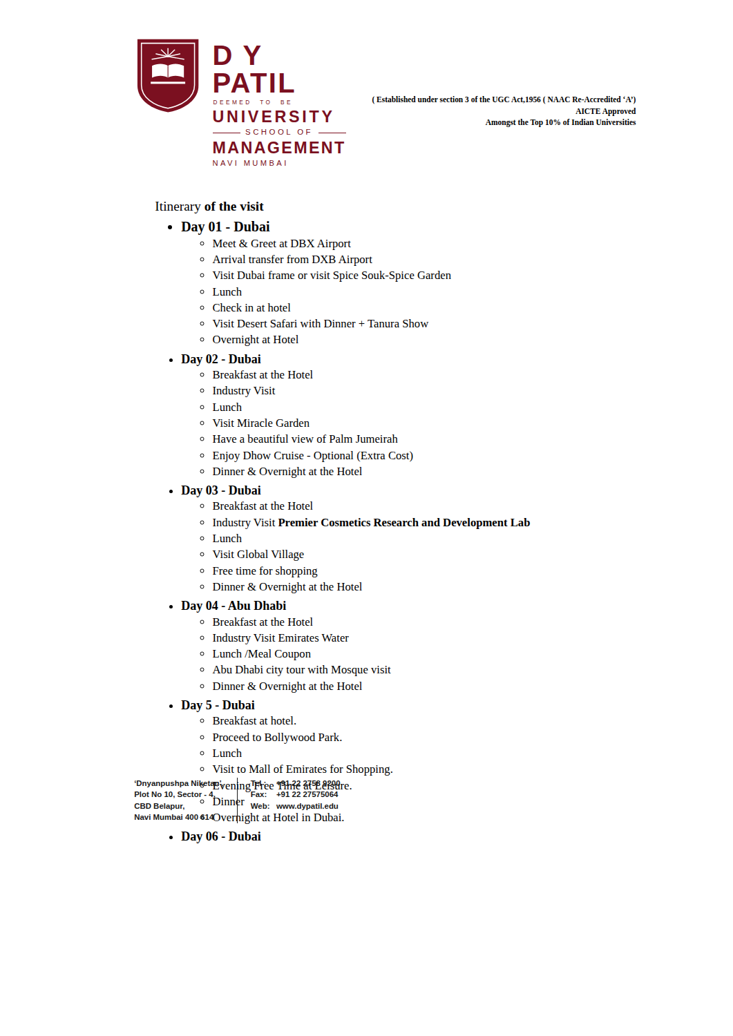D Y PATIL
DEEMED TO BE
UNIVERSITY
SCHOOL OF
MANAGEMENT
NAVI MUMBAI
( Established under section 3 of the UGC Act,1956 ( NAAC Re-Accredited ‘A’)
AICTE Approved
Amongst the Top 10% of Indian Universities
Itinerary of the visit
Day 01 - Dubai
Meet & Greet at DBX Airport
Arrival transfer from DXB Airport
Visit Dubai frame or visit Spice Souk-Spice Garden
Lunch
Check in at hotel
Visit Desert Safari with Dinner + Tanura Show
Overnight at Hotel
Day 02 - Dubai
Breakfast at the Hotel
Industry Visit
Lunch
Visit Miracle Garden
Have a beautiful view of Palm Jumeirah
Enjoy Dhow Cruise - Optional (Extra Cost)
Dinner & Overnight at the Hotel
Day 03 - Dubai
Breakfast at the Hotel
Industry Visit Premier Cosmetics Research and Development Lab
Lunch
Visit Global Village
Free time for shopping
Dinner & Overnight at the Hotel
Day 04 - Abu Dhabi
Breakfast at the Hotel
Industry Visit Emirates Water
Lunch /Meal Coupon
Abu Dhabi city tour with Mosque visit
Dinner & Overnight at the Hotel
Day 5 - Dubai
Breakfast at hotel.
Proceed to Bollywood Park.
Lunch
Visit to Mall of Emirates for Shopping.
Evening Free Time at Leisure.
Dinner
Overnight at Hotel in Dubai.
Day 06 - Dubai
‘Dnyanpushpa Niketan’,
Plot No 10, Sector - 4,
CBD Belapur,
Navi Mumbai 400 614
Tel : +91 22 2758 9200
Fax: +91 22 27575064
Web: www.dypatil.edu